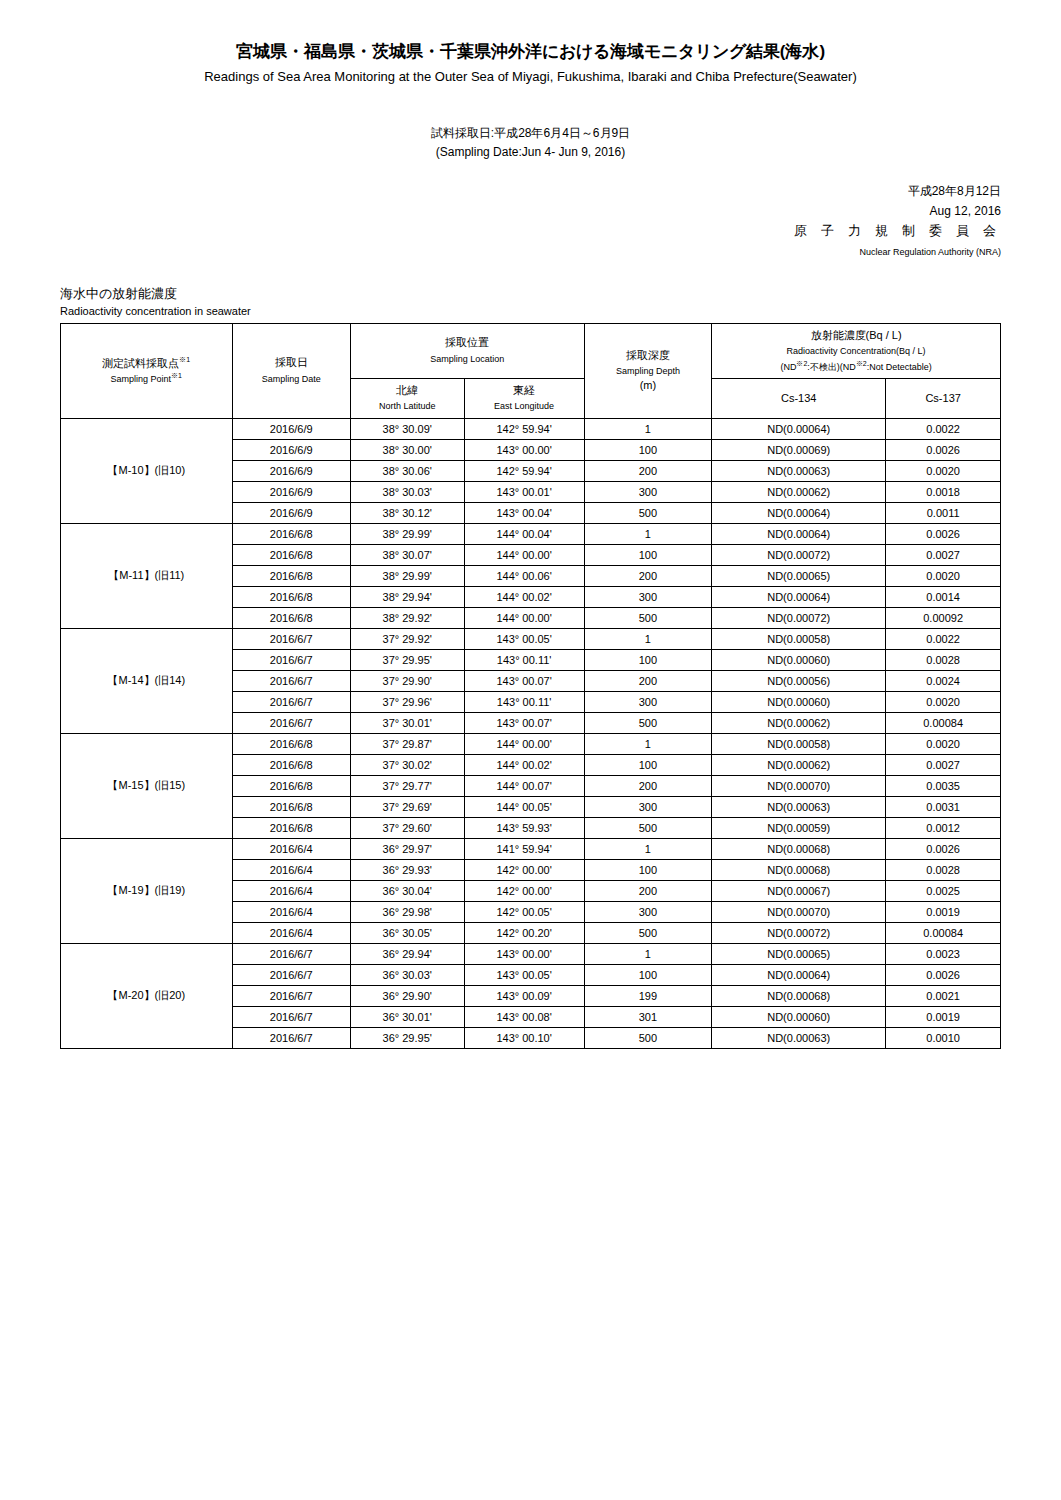宮城県・福島県・茨城県・千葉県沖外洋における海域モニタリング結果(海水)
Readings of Sea Area Monitoring at the Outer Sea of Miyagi, Fukushima, Ibaraki and Chiba Prefecture(Seawater)
試料採取日:平成28年6月4日～6月9日
(Sampling Date:Jun 4- Jun 9, 2016)
平成28年8月12日
Aug 12, 2016
原 子 力 規 制 委 員 会
Nuclear Regulation Authority (NRA)
海水中の放射能濃度
Radioactivity concentration in seawater
| 測定試料採取点 ※1 Sampling Point ※1 | 採取日 Sampling Date | 採取位置 Sampling Location | 採取深度 Sampling Depth (m) | 放射能濃度(Bq / L) Radioactivity Concentration(Bq / L) (ND ※2 :不検出)(ND ※2 :Not Detectable) |
| --- | --- | --- | --- | --- |
| 北緯 North Latitude | 東経 East Longitude | Cs-134 | Cs-137 |
| 【M-10】(旧10) | 2016/6/9 | 38° 30.09' | 142° 59.94' | 1 | ND(0.00064) | 0.0022 |
| 2016/6/9 | 38° 30.00' | 143° 00.00' | 100 | ND(0.00069) | 0.0026 |
| 2016/6/9 | 38° 30.06' | 142° 59.94' | 200 | ND(0.00063) | 0.0020 |
| 2016/6/9 | 38° 30.03' | 143° 00.01' | 300 | ND(0.00062) | 0.0018 |
| 2016/6/9 | 38° 30.12' | 143° 00.04' | 500 | ND(0.00064) | 0.0011 |
| 【M-11】(旧11) | 2016/6/8 | 38° 29.99' | 144° 00.04' | 1 | ND(0.00064) | 0.0026 |
| 2016/6/8 | 38° 30.07' | 144° 00.00' | 100 | ND(0.00072) | 0.0027 |
| 2016/6/8 | 38° 29.99' | 144° 00.06' | 200 | ND(0.00065) | 0.0020 |
| 2016/6/8 | 38° 29.94' | 144° 00.02' | 300 | ND(0.00064) | 0.0014 |
| 2016/6/8 | 38° 29.92' | 144° 00.00' | 500 | ND(0.00072) | 0.00092 |
| 【M-14】(旧14) | 2016/6/7 | 37° 29.92' | 143° 00.05' | 1 | ND(0.00058) | 0.0022 |
| 2016/6/7 | 37° 29.95' | 143° 00.11' | 100 | ND(0.00060) | 0.0028 |
| 2016/6/7 | 37° 29.90' | 143° 00.07' | 200 | ND(0.00056) | 0.0024 |
| 2016/6/7 | 37° 29.96' | 143° 00.11' | 300 | ND(0.00060) | 0.0020 |
| 2016/6/7 | 37° 30.01' | 143° 00.07' | 500 | ND(0.00062) | 0.00084 |
| 【M-15】(旧15) | 2016/6/8 | 37° 29.87' | 144° 00.00' | 1 | ND(0.00058) | 0.0020 |
| 2016/6/8 | 37° 30.02' | 144° 00.02' | 100 | ND(0.00062) | 0.0027 |
| 2016/6/8 | 37° 29.77' | 144° 00.07' | 200 | ND(0.00070) | 0.0035 |
| 2016/6/8 | 37° 29.69' | 144° 00.05' | 300 | ND(0.00063) | 0.0031 |
| 2016/6/8 | 37° 29.60' | 143° 59.93' | 500 | ND(0.00059) | 0.0012 |
| 【M-19】(旧19) | 2016/6/4 | 36° 29.97' | 141° 59.94' | 1 | ND(0.00068) | 0.0026 |
| 2016/6/4 | 36° 29.93' | 142° 00.00' | 100 | ND(0.00068) | 0.0028 |
| 2016/6/4 | 36° 30.04' | 142° 00.00' | 200 | ND(0.00067) | 0.0025 |
| 2016/6/4 | 36° 29.98' | 142° 00.05' | 300 | ND(0.00070) | 0.0019 |
| 2016/6/4 | 36° 30.05' | 142° 00.20' | 500 | ND(0.00072) | 0.00084 |
| 【M-20】(旧20) | 2016/6/7 | 36° 29.94' | 143° 00.00' | 1 | ND(0.00065) | 0.0023 |
| 2016/6/7 | 36° 30.03' | 143° 00.05' | 100 | ND(0.00064) | 0.0026 |
| 2016/6/7 | 36° 29.90' | 143° 00.09' | 199 | ND(0.00068) | 0.0021 |
| 2016/6/7 | 36° 30.01' | 143° 00.08' | 301 | ND(0.00060) | 0.0019 |
| 2016/6/7 | 36° 29.95' | 143° 00.10' | 500 | ND(0.00063) | 0.0010 |